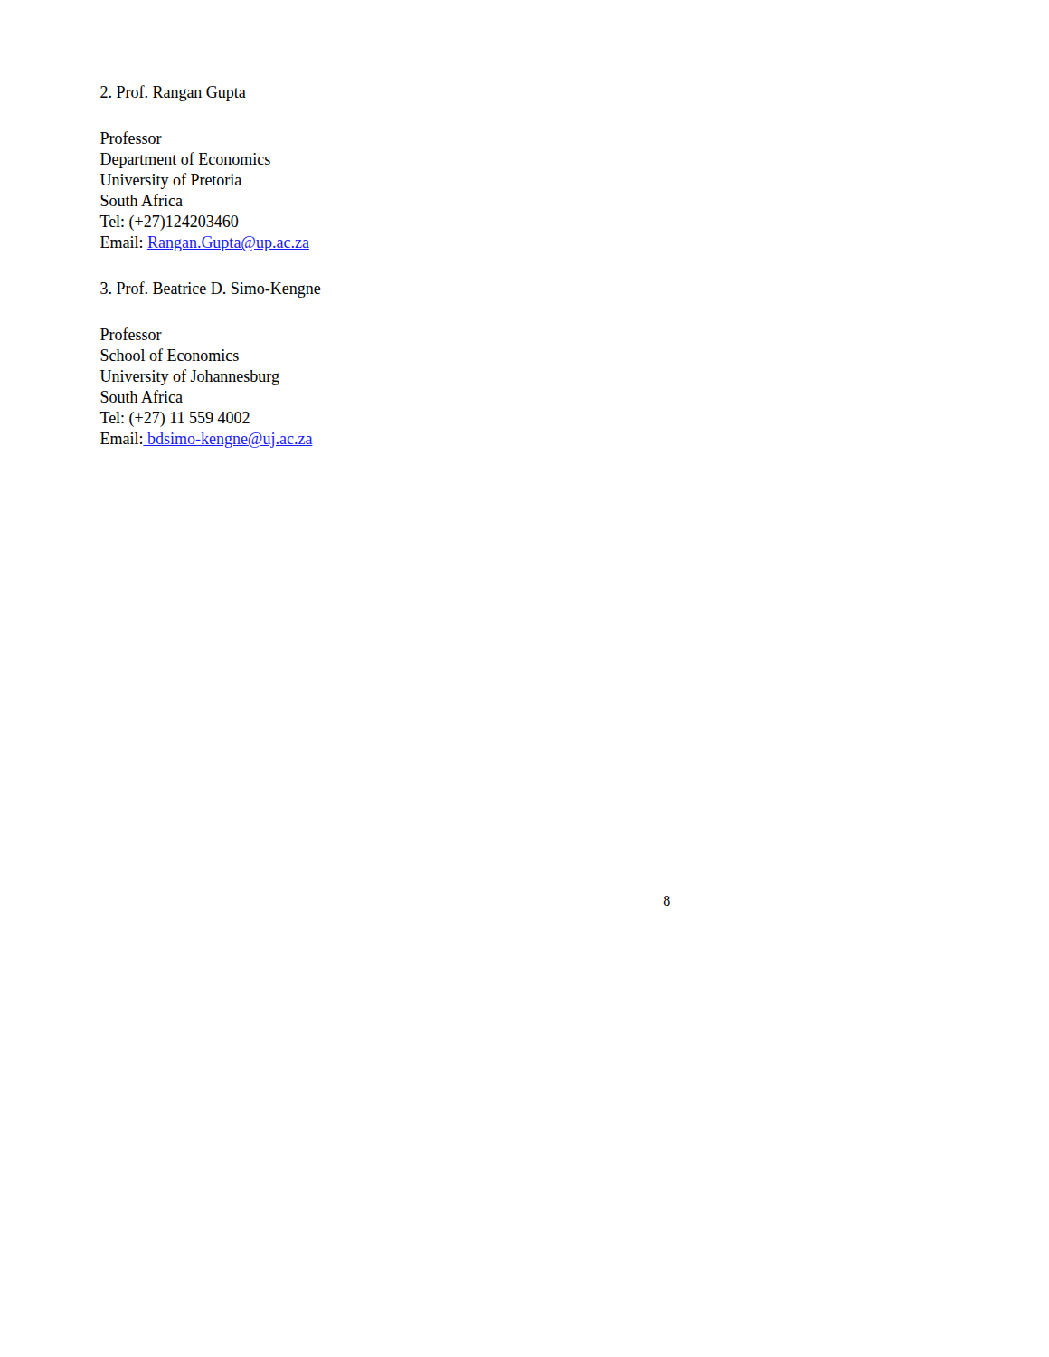2. Prof. Rangan Gupta
Professor
Department of Economics
University of Pretoria
South Africa
Tel: (+27)124203460
Email: Rangan.Gupta@up.ac.za
3. Prof. Beatrice D. Simo-Kengne
Professor
School of Economics
University of Johannesburg
South Africa
Tel: (+27) 11 559 4002
Email: bdsimo-kengne@uj.ac.za
8